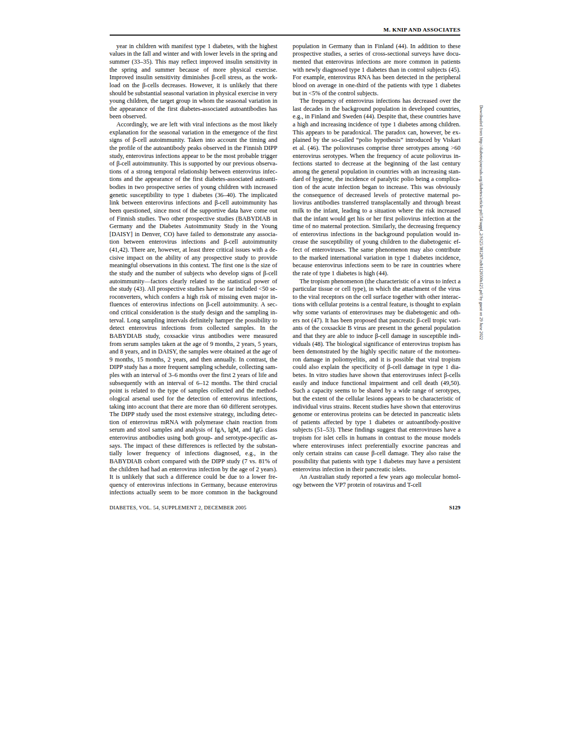M. KNIP AND ASSOCIATES
Downloaded from http://diabetesjournals.org/diabetes/article-pdf/54/suppl_2/S125/381287/zdb1120500s125.pdf by guest on 29 June 2022
year in children with manifest type 1 diabetes, with the highest values in the fall and winter and with lower levels in the spring and summer (33–35). This may reflect improved insulin sensitivity in the spring and summer because of more physical exercise. Improved insulin sensitivity diminishes β-cell stress, as the workload on the β-cells decreases. However, it is unlikely that there should be substantial seasonal variation in physical exercise in very young children, the target group in whom the seasonal variation in the appearance of the first diabetes-associated autoantibodies has been observed.
Accordingly, we are left with viral infections as the most likely explanation for the seasonal variation in the emergence of the first signs of β-cell autoimmunity. Taken into account the timing and the profile of the autoantibody peaks observed in the Finnish DIPP study, enterovirus infections appear to be the most probable trigger of β-cell autoimmunity. This is supported by our previous observations of a strong temporal relationship between enterovirus infections and the appearance of the first diabetes-associated autoantibodies in two prospective series of young children with increased genetic susceptibility to type 1 diabetes (36–40). The implicated link between enterovirus infections and β-cell autoimmunity has been questioned, since most of the supportive data have come out of Finnish studies. Two other prospective studies (BABYDIAB in Germany and the Diabetes Autoimmunity Study in the Young [DAISY] in Denver, CO) have failed to demonstrate any association between enterovirus infections and β-cell autoimmunity (41,42). There are, however, at least three critical issues with a decisive impact on the ability of any prospective study to provide meaningful observations in this context. The first one is the size of the study and the number of subjects who develop signs of β-cell autoimmunity—factors clearly related to the statistical power of the study (43). All prospective studies have so far included <50 seroconverters, which confers a high risk of missing even major influences of enterovirus infections on β-cell autoimmunity. A second critical consideration is the study design and the sampling interval. Long sampling intervals definitely hamper the possibility to detect enterovirus infections from collected samples. In the BABYDIAB study, coxsackie virus antibodies were measured from serum samples taken at the age of 9 months, 2 years, 5 years, and 8 years, and in DAISY, the samples were obtained at the age of 9 months, 15 months, 2 years, and then annually. In contrast, the DIPP study has a more frequent sampling schedule, collecting samples with an interval of 3–6 months over the first 2 years of life and subsequently with an interval of 6–12 months. The third crucial point is related to the type of samples collected and the methodological arsenal used for the detection of enterovirus infections, taking into account that there are more than 60 different serotypes. The DIPP study used the most extensive strategy, including detection of enterovirus mRNA with polymerase chain reaction from serum and stool samples and analysis of IgA, IgM, and IgG class enterovirus antibodies using both group- and serotype-specific assays. The impact of these differences is reflected by the substantially lower frequency of infections diagnosed, e.g., in the BABYDIAB cohort compared with the DIPP study (7 vs. 81% of the children had had an enterovirus infection by the age of 2 years). It is unlikely that such a difference could be due to a lower frequency of enterovirus infections in Germany, because enterovirus infections actually seem to be more common in the background population in Germany than in Finland (44). In addition to these prospective studies, a series of cross-sectional surveys have documented that enterovirus infections are more common in patients with newly diagnosed type 1 diabetes than in control subjects (45). For example, enterovirus RNA has been detected in the peripheral blood on average in one-third of the patients with type 1 diabetes but in <5% of the control subjects.
The frequency of enterovirus infections has decreased over the last decades in the background population in developed countries, e.g., in Finland and Sweden (44). Despite that, these countries have a high and increasing incidence of type 1 diabetes among children. This appears to be paradoxical. The paradox can, however, be explained by the so-called “polio hypothesis” introduced by Viskari et al. (46). The polioviruses comprise three serotypes among >60 enterovirus serotypes. When the frequency of acute poliovirus infections started to decrease at the beginning of the last century among the general population in countries with an increasing standard of hygiene, the incidence of paralytic polio being a complication of the acute infection began to increase. This was obviously the consequence of decreased levels of protective maternal poliovirus antibodies transferred transplacentally and through breast milk to the infant, leading to a situation where the risk increased that the infant would get his or her first poliovirus infection at the time of no maternal protection. Similarly, the decreasing frequency of enterovirus infections in the background population would increase the susceptibility of young children to the diabetogenic effect of enteroviruses. The same phenomenon may also contribute to the marked international variation in type 1 diabetes incidence, because enterovirus infections seem to be rare in countries where the rate of type 1 diabetes is high (44).
The tropism phenomenon (the characteristic of a virus to infect a particular tissue or cell type), in which the attachment of the virus to the viral receptors on the cell surface together with other interactions with cellular proteins is a central feature, is thought to explain why some variants of enteroviruses may be diabetogenic and others not (47). It has been proposed that pancreatic β-cell tropic variants of the coxsackie B virus are present in the general population and that they are able to induce β-cell damage in susceptible individuals (48). The biological significance of enterovirus tropism has been demonstrated by the highly specific nature of the motorneuron damage in poliomyelitis, and it is possible that viral tropism could also explain the specificity of β-cell damage in type 1 diabetes. In vitro studies have shown that enteroviruses infect β-cells easily and induce functional impairment and cell death (49,50). Such a capacity seems to be shared by a wide range of serotypes, but the extent of the cellular lesions appears to be characteristic of individual virus strains. Recent studies have shown that enterovirus genome or enterovirus proteins can be detected in pancreatic islets of patients affected by type 1 diabetes or autoantibody-positive subjects (51–53). These findings suggest that enteroviruses have a tropism for islet cells in humans in contrast to the mouse models where enteroviruses infect preferentially exocrine pancreas and only certain strains can cause β-cell damage. They also raise the possibility that patients with type 1 diabetes may have a persistent enterovirus infection in their pancreatic islets.
An Australian study reported a few years ago molecular homology between the VP7 protein of rotavirus and T-cell
Diabetes, Vol. 54, Supplement 2, December 2005
S129